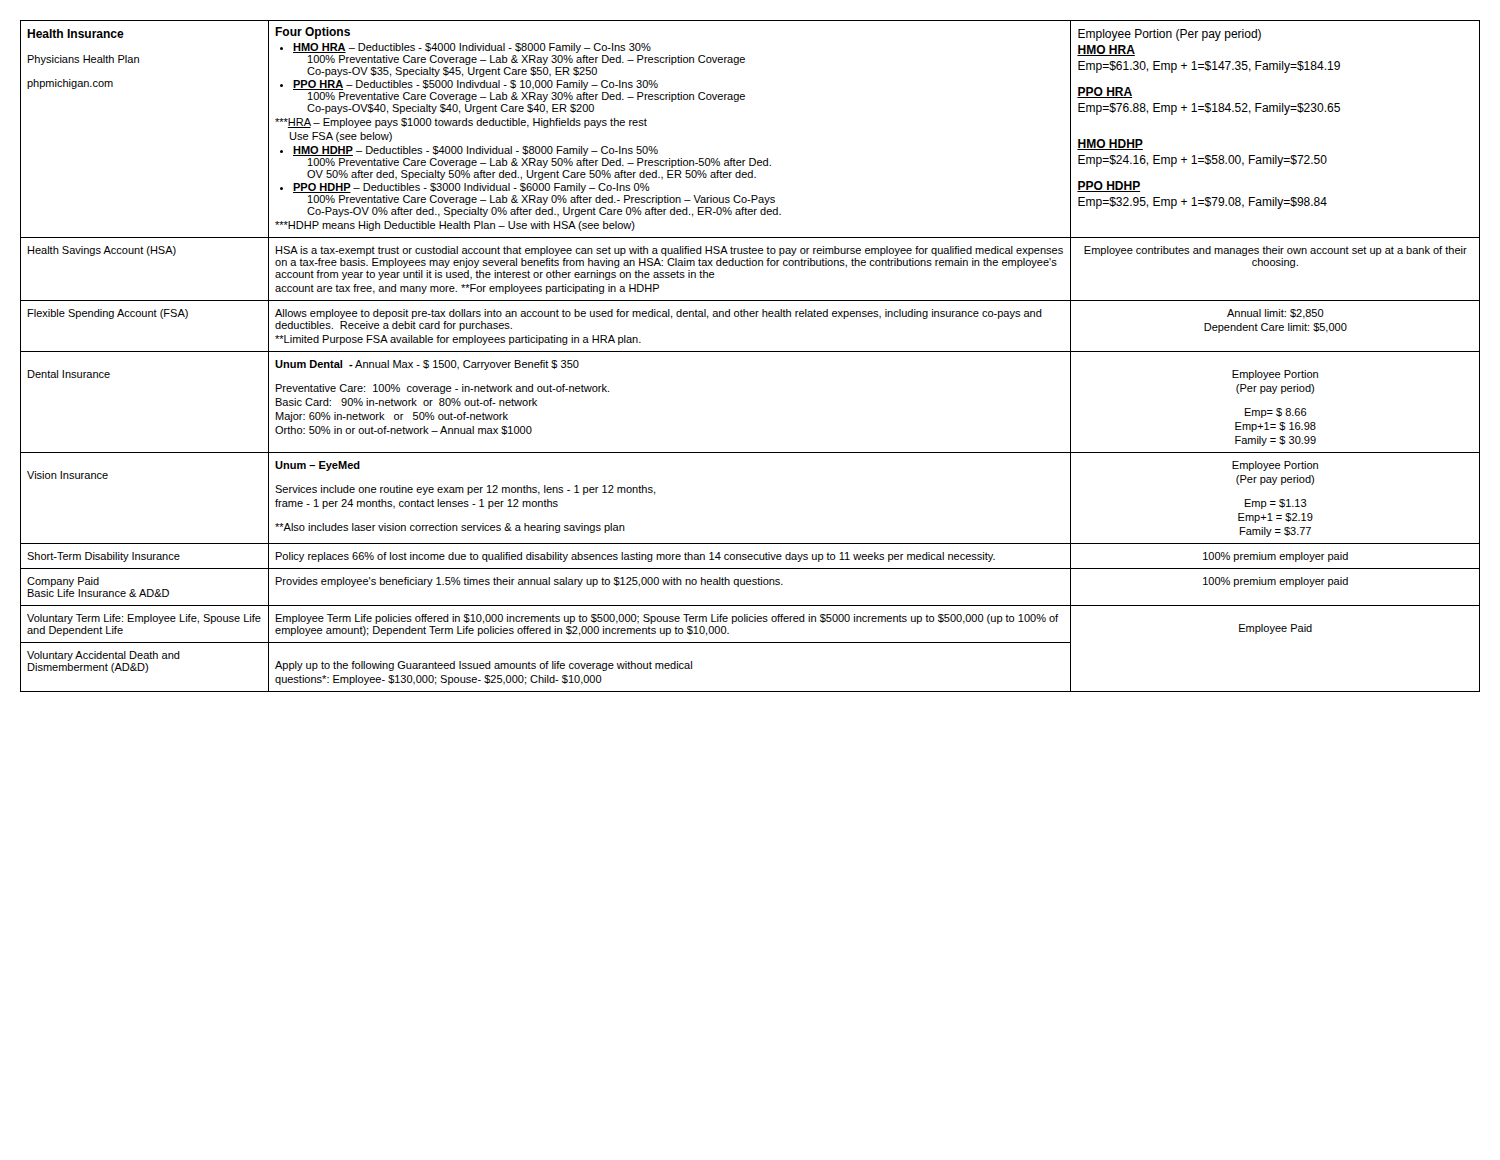| Health Insurance Physicians Health Plan phpmichigan.com | Four Options HMO HRA – Deductibles - $4000 Individual - $8000 Family – Co-Ins 30% 100% Preventative Care Coverage – Lab & XRay 30% after Ded. – Prescription Coverage Co-pays-OV $35, Specialty $45, Urgent Care $50, ER $250 PPO HRA – Deductibles - $5000 Indivdual - $ 10,000 Family – Co-Ins 30% 100% Preventative Care Coverage – Lab & XRay 30% after Ded. – Prescription Coverage Co-pays-OV$40, Specialty $40, Urgent Care $40, ER $200 *** HRA – Employee pays $1000 towards deductible, Highfields pays the rest Use FSA (see below) HMO HDHP – Deductibles - $4000 Individual - $8000 Family – Co-Ins 50% 100% Preventative Care Coverage – Lab & XRay 50% after Ded. – Prescription-50% after Ded. OV 50% after ded, Specialty 50% after ded., Urgent Care 50% after ded., ER 50% after ded. PPO HDHP – Deductibles - $3000 Individual - $6000 Family – Co-Ins 0% 100% Preventative Care Coverage – Lab & XRay 0% after ded.- Prescription – Various Co-Pays Co-Pays-OV 0% after ded., Specialty 0% after ded., Urgent Care 0% after ded., ER-0% after ded. ***HDHP means High Deductible Health Plan – Use with HSA (see below) | Employee Portion (Per pay period) HMO HRA Emp=$61.30, Emp + 1=$147.35, Family=$184.19 PPO HRA Emp=$76.88, Emp + 1=$184.52, Family=$230.65 HMO HDHP Emp=$24.16, Emp + 1=$58.00, Family=$72.50 PPO HDHP Emp=$32.95, Emp + 1=$79.08, Family=$98.84 |
| Health Savings Account (HSA) | HSA is a tax-exempt trust or custodial account that employee can set up with a qualified HSA trustee to pay or reimburse employee for qualified medical expenses on a tax-free basis. Employees may enjoy several benefits from having an HSA: Claim tax deduction for contributions, the contributions remain in the employee's account from year to year until it is used, the interest or other earnings on the assets in the account are tax free, and many more. **For employees participating in a HDHP | Employee contributes and manages their own account set up at a bank of their choosing. |
| Flexible Spending Account (FSA) | Allows employee to deposit pre-tax dollars into an account to be used for medical, dental, and other health related expenses, including insurance co-pays and deductibles. Receive a debit card for purchases. **Limited Purpose FSA available for employees participating in a HRA plan. | Annual limit: $2,850 Dependent Care limit: $5,000 |
| Dental Insurance | Unum Dental - Annual Max - $ 1500, Carryover Benefit $ 350 Preventative Care: 100% coverage - in-network and out-of-network. Basic Card: 90% in-network or 80% out-of- network Major: 60% in-network or 50% out-of-network Ortho: 50% in or out-of-network – Annual max $1000 | Employee Portion (Per pay period) Emp= $ 8.66 Emp+1= $ 16.98 Family = $ 30.99 |
| Vision Insurance | Unum – EyeMed Services include one routine eye exam per 12 months, lens - 1 per 12 months, frame - 1 per 24 months, contact lenses - 1 per 12 months **Also includes laser vision correction services & a hearing savings plan | Employee Portion (Per pay period) Emp = $1.13 Emp+1 = $2.19 Family = $3.77 |
| Short-Term Disability Insurance | Policy replaces 66% of lost income due to qualified disability absences lasting more than 14 consecutive days up to 11 weeks per medical necessity. | 100% premium employer paid |
| Company Paid Basic Life Insurance & AD&D | Provides employee's beneficiary 1.5% times their annual salary up to $125,000 with no health questions. | 100% premium employer paid |
| Voluntary Term Life: Employee Life, Spouse Life and Dependent Life | Employee Term Life policies offered in $10,000 increments up to $500,000; Spouse Term Life policies offered in $5000 increments up to $500,000 (up to 100% of employee amount); Dependent Term Life policies offered in $2,000 increments up to $10,000. | Employee Paid |
| Voluntary Accidental Death and Dismemberment (AD&D) | Apply up to the following Guaranteed Issued amounts of life coverage without medical questions*: Employee- $130,000; Spouse- $25,000; Child- $10,000 |